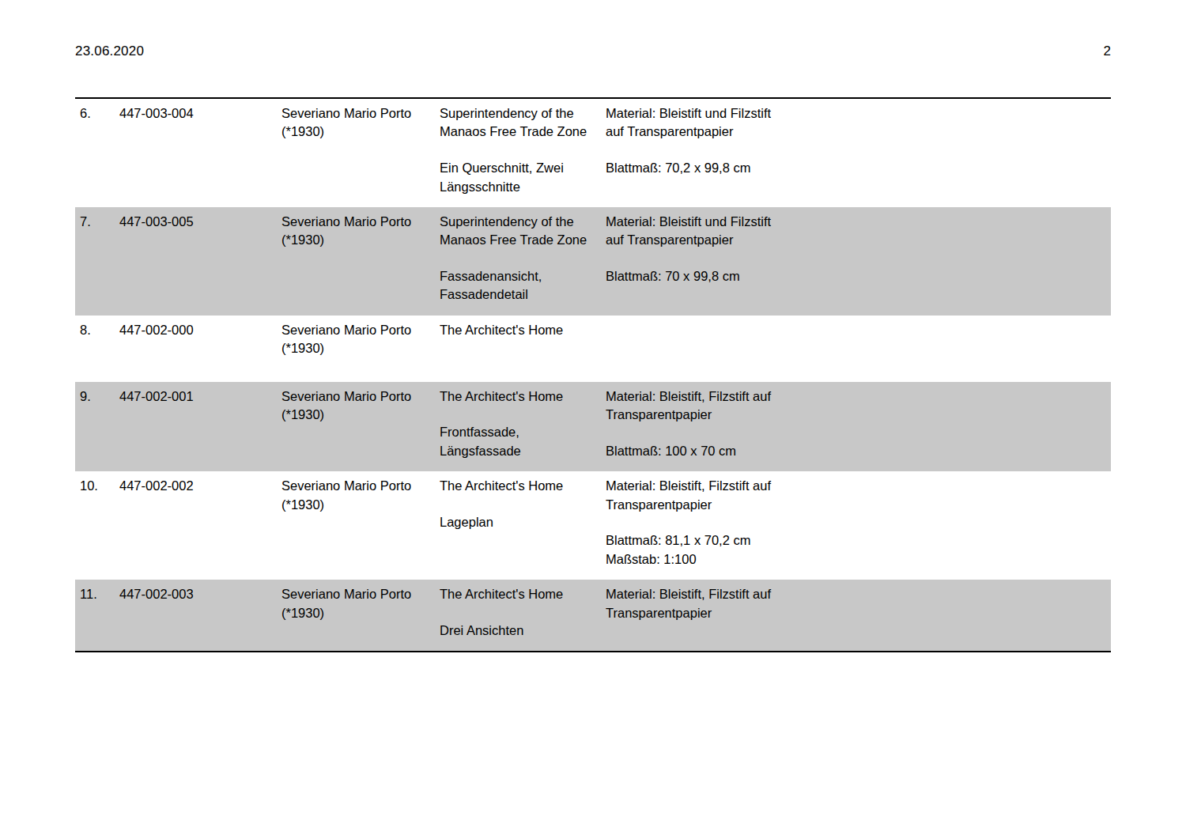23.06.2020 2
| 6. | 447-003-004 | Severiano Mario Porto (*1930) | Superintendency of the Manaos Free Trade Zone Ein Querschnitt, Zwei Längsschnitte | Material: Bleistift und Filzstift auf Transparentpapier Blattmaß: 70,2 x 99,8 cm | |
| 7. | 447-003-005 | Severiano Mario Porto (*1930) | Superintendency of the Manaos Free Trade Zone Fassadenansicht, Fassadendetail | Material: Bleistift und Filzstift auf Transparentpapier Blattmaß: 70 x 99,8 cm | |
| 8. | 447-002-000 | Severiano Mario Porto (*1930) | The Architect's Home | | |
| 9. | 447-002-001 | Severiano Mario Porto (*1930) | The Architect's Home Frontfassade, Längsfassade | Material: Bleistift, Filzstift auf Transparentpapier Blattmaß: 100 x 70 cm | |
| 10. | 447-002-002 | Severiano Mario Porto (*1930) | The Architect's Home Lageplan | Material: Bleistift, Filzstift auf Transparentpapier Blattmaß: 81,1 x 70,2 cm Maßstab: 1:100 | |
| 11. | 447-002-003 | Severiano Mario Porto (*1930) | The Architect's Home Drei Ansichten | Material: Bleistift, Filzstift auf Transparentpapier | |